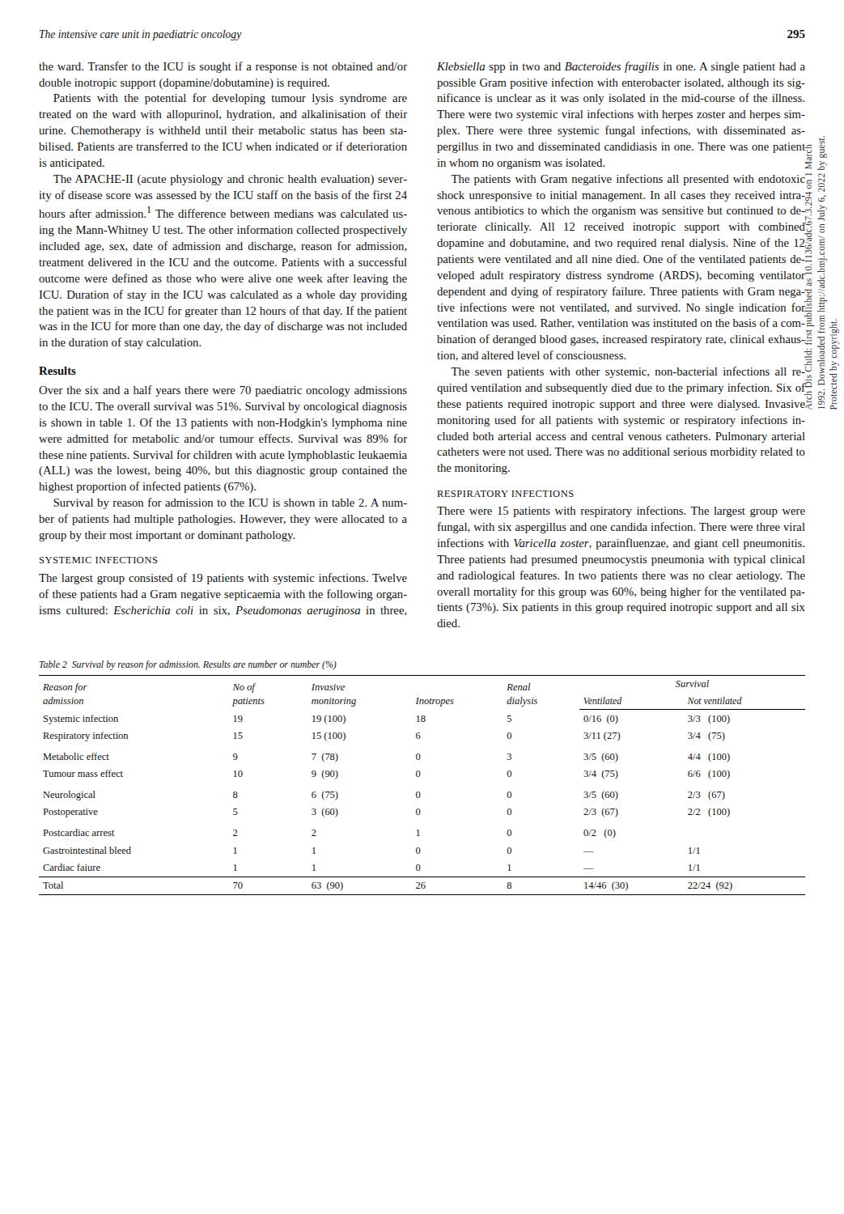The intensive care unit in paediatric oncology 295
Arch Dis Child: first published as 10.1136/adc.67.3.294 on 1 March 1992. Downloaded from http://adc.bmj.com/ on July 6, 2022 by guest. Protected by copyright.
the ward. Transfer to the ICU is sought if a response is not obtained and/or double inotropic support (dopamine/dobutamine) is required.
Patients with the potential for developing tumour lysis syndrome are treated on the ward with allopurinol, hydration, and alkalinisation of their urine. Chemotherapy is withheld until their metabolic status has been stabilised. Patients are transferred to the ICU when indicated or if deterioration is anticipated.
The APACHE-II (acute physiology and chronic health evaluation) severity of disease score was assessed by the ICU staff on the basis of the first 24 hours after admission.1 The difference between medians was calculated using the Mann-Whitney U test. The other information collected prospectively included age, sex, date of admission and discharge, reason for admission, treatment delivered in the ICU and the outcome. Patients with a successful outcome were defined as those who were alive one week after leaving the ICU. Duration of stay in the ICU was calculated as a whole day providing the patient was in the ICU for greater than 12 hours of that day. If the patient was in the ICU for more than one day, the day of discharge was not included in the duration of stay calculation.
Results
Over the six and a half years there were 70 paediatric oncology admissions to the ICU. The overall survival was 51%. Survival by oncological diagnosis is shown in table 1. Of the 13 patients with non-Hodgkin's lymphoma nine were admitted for metabolic and/or tumour effects. Survival was 89% for these nine patients. Survival for children with acute lymphoblastic leukaemia (ALL) was the lowest, being 40%, but this diagnostic group contained the highest proportion of infected patients (67%).
Survival by reason for admission to the ICU is shown in table 2. A number of patients had multiple pathologies. However, they were allocated to a group by their most important or dominant pathology.
Systemic infections
The largest group consisted of 19 patients with systemic infections. Twelve of these patients had a Gram negative septicaemia with the following organisms cultured: Escherichia coli in six, Pseudomonas aeruginosa in three, Klebsiella spp in two and Bacteroides fragilis in one. A single patient had a possible Gram positive infection with enterobacter isolated, although its significance is unclear as it was only isolated in the mid-course of the illness. There were two systemic viral infections with herpes zoster and herpes simplex. There were three systemic fungal infections, with disseminated aspergillus in two and disseminated candidiasis in one. There was one patient in whom no organism was isolated.
The patients with Gram negative infections all presented with endotoxic shock unresponsive to initial management. In all cases they received intravenous antibiotics to which the organism was sensitive but continued to deteriorate clinically. All 12 received inotropic support with combined dopamine and dobutamine, and two required renal dialysis. Nine of the 12 patients were ventilated and all nine died. One of the ventilated patients developed adult respiratory distress syndrome (ARDS), becoming ventilator dependent and dying of respiratory failure. Three patients with Gram negative infections were not ventilated, and survived. No single indication for ventilation was used. Rather, ventilation was instituted on the basis of a combination of deranged blood gases, increased respiratory rate, clinical exhaustion, and altered level of consciousness.
The seven patients with other systemic, non-bacterial infections all required ventilation and subsequently died due to the primary infection. Six of these patients required inotropic support and three were dialysed. Invasive monitoring used for all patients with systemic or respiratory infections included both arterial access and central venous catheters. Pulmonary arterial catheters were not used. There was no additional serious morbidity related to the monitoring.
Respiratory infections
There were 15 patients with respiratory infections. The largest group were fungal, with six aspergillus and one candida infection. There were three viral infections with Varicella zoster, parainfluenzae, and giant cell pneumonitis. Three patients had presumed pneumocystis pneumonia with typical clinical and radiological features. In two patients there was no clear aetiology. The overall mortality for this group was 60%, being higher for the ventilated patients (73%). Six patients in this group required inotropic support and all six died.
Table 2 Survival by reason for admission. Results are number or number (%)
| Reason for admission | No of patients | Invasive monitoring | Inotropes | Renal dialysis | Survival |
| --- | --- | --- | --- | --- | --- |
| Ventilated | Not ventilated |
| Systemic infection | 19 | 19 (100) | 18 | 5 | 0/16 (0) | 3/3 (100) |
| Respiratory infection | 15 | 15 (100) | 6 | 0 | 3/11 (27) | 3/4 (75) |
| Metabolic effect | 9 | 7 (78) | 0 | 3 | 3/5 (60) | 4/4 (100) |
| Tumour mass effect | 10 | 9 (90) | 0 | 0 | 3/4 (75) | 6/6 (100) |
| Neurological | 8 | 6 (75) | 0 | 0 | 3/5 (60) | 2/3 (67) |
| Postoperative | 5 | 3 (60) | 0 | 0 | 2/3 (67) | 2/2 (100) |
| Postcardiac arrest | 2 | 2 | 1 | 0 | 0/2 (0) | |
| Gastrointestinal bleed | 1 | 1 | 0 | 0 | — | 1/1 |
| Cardiac faiure | 1 | 1 | 0 | 1 | — | 1/1 |
| Total | 70 | 63 (90) | 26 | 8 | 14/46 (30) | 22/24 (92) |